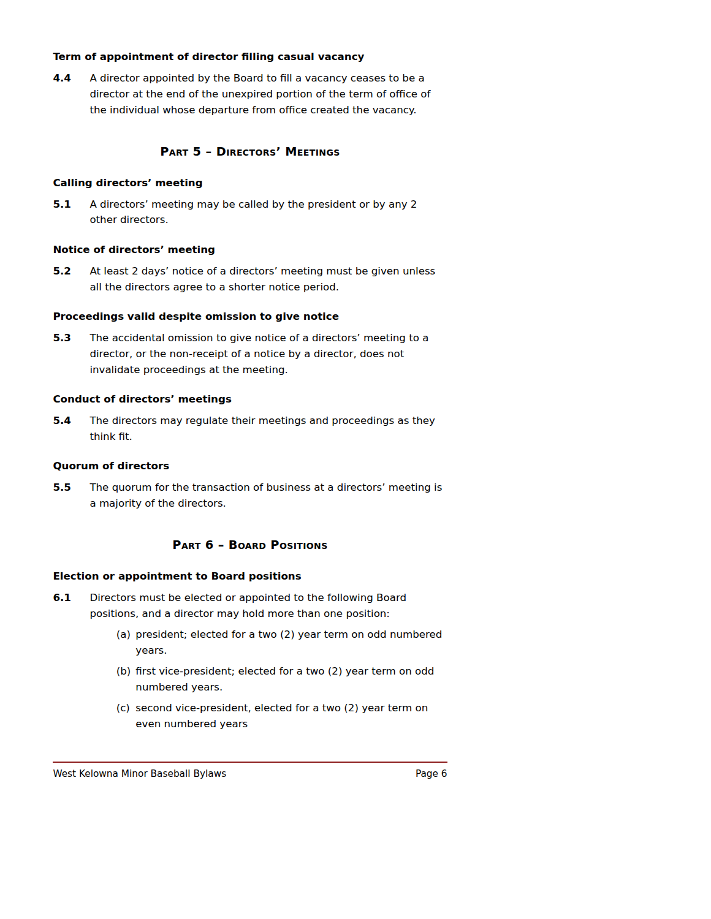Term of appointment of director filling casual vacancy
4.4
A director appointed by the Board to fill a vacancy ceases to be a director at the end of the unexpired portion of the term of office of the individual whose departure from office created the vacancy.
Part 5 – Directors’ Meetings
Calling directors’ meeting
5.1
A directors’ meeting may be called by the president or by any 2 other directors.
Notice of directors’ meeting
5.2
At least 2 days’ notice of a directors’ meeting must be given unless all the directors agree to a shorter notice period.
Proceedings valid despite omission to give notice
5.3
The accidental omission to give notice of a directors’ meeting to a director, or the non-receipt of a notice by a director, does not invalidate proceedings at the meeting.
Conduct of directors’ meetings
5.4
The directors may regulate their meetings and proceedings as they think fit.
Quorum of directors
5.5
The quorum for the transaction of business at a directors’ meeting is a majority of the directors.
Part 6 – Board Positions
Election or appointment to Board positions
6.1
Directors must be elected or appointed to the following Board positions, and a director may hold more than one position:
(a) president; elected for a two (2) year term on odd numbered years.
(b) first vice-president; elected for a two (2) year term on odd numbered years.
(c) second vice-president, elected for a two (2) year term on even numbered years
West Kelowna Minor Baseball Bylaws
Page 6